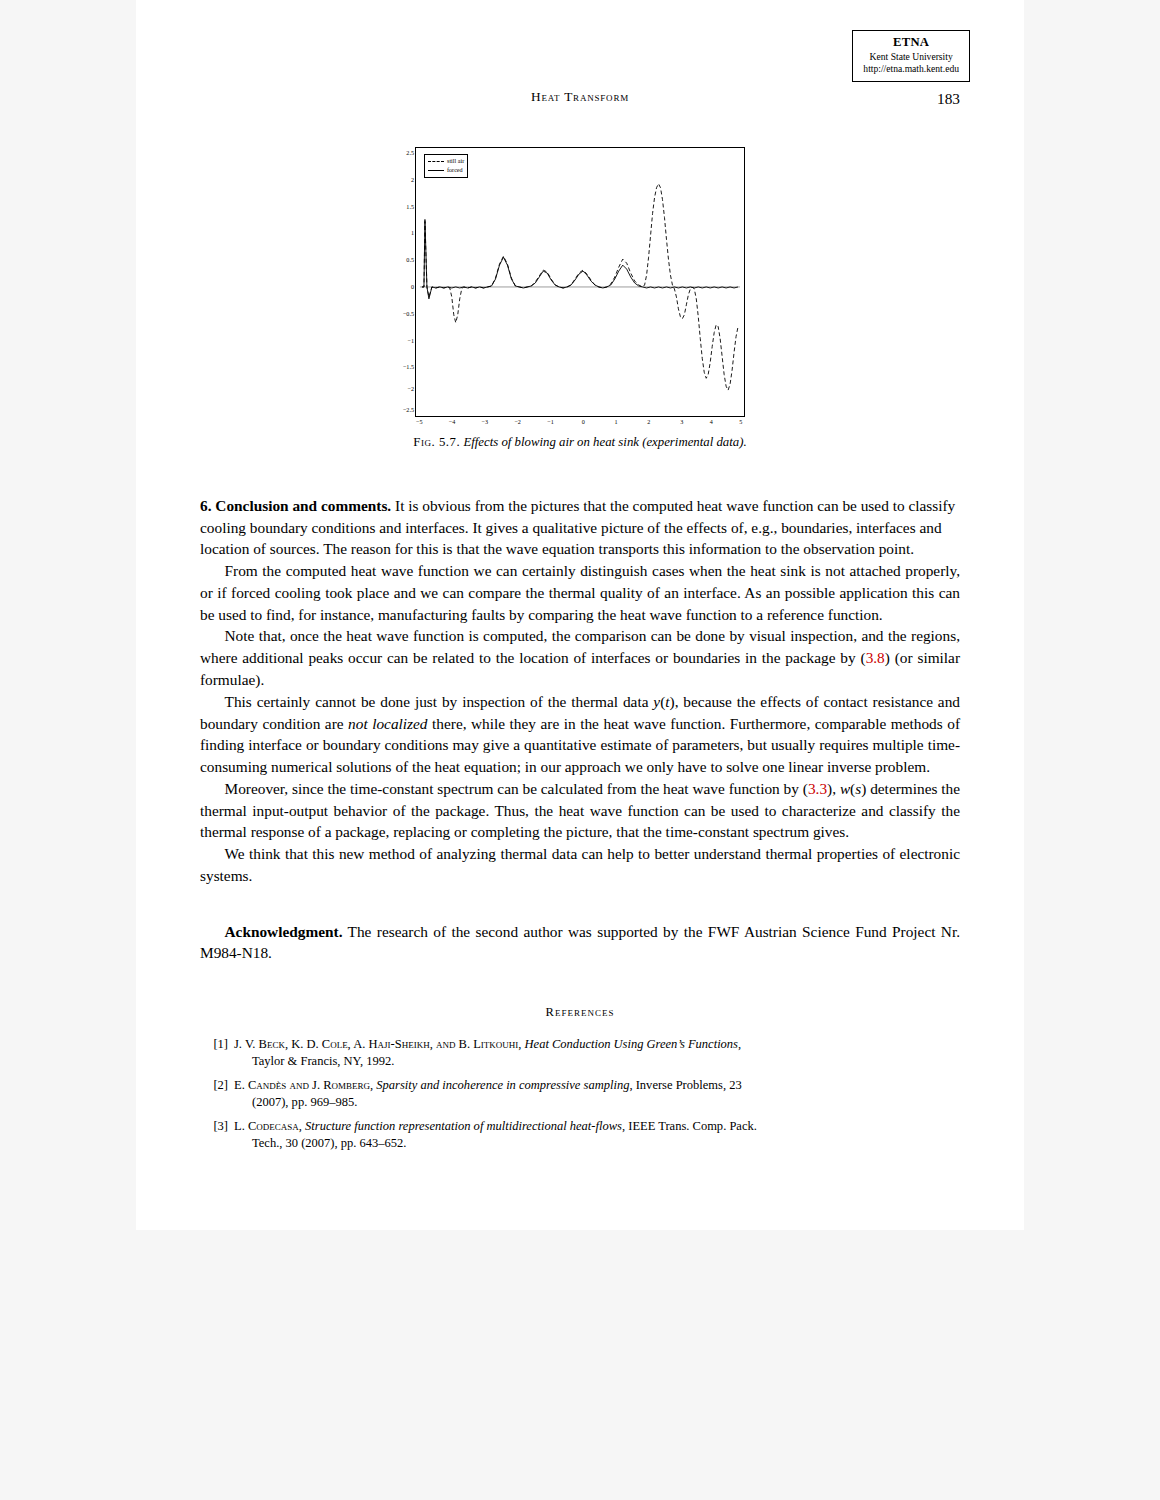ETNA
Kent State University
http://etna.math.kent.edu
Heat Transform 183
2.5 2 1.5 1 0.5 0 −0.5 −1 −1.5 −2 −2.5
−5 −4 −3 −2 −1 0 1 2 3 4 5
still air
forced
Fig. 5.7. Effects of blowing air on heat sink (experimental data).
6. Conclusion and comments.
It is obvious from the pictures that the computed heat wave function can be used to classify cooling boundary conditions and interfaces. It gives a qualitative picture of the effects of, e.g., boundaries, interfaces and location of sources. The reason for this is that the wave equation transports this information to the observation point.
From the computed heat wave function we can certainly distinguish cases when the heat sink is not attached properly, or if forced cooling took place and we can compare the thermal quality of an interface. As an possible application this can be used to find, for instance, manufacturing faults by comparing the heat wave function to a reference function.
Note that, once the heat wave function is computed, the comparison can be done by visual inspection, and the regions, where additional peaks occur can be related to the location of interfaces or boundaries in the package by (3.8) (or similar formulae).
This certainly cannot be done just by inspection of the thermal data y(t), because the effects of contact resistance and boundary condition are not localized there, while they are in the heat wave function. Furthermore, comparable methods of finding interface or boundary conditions may give a quantitative estimate of parameters, but usually requires multiple time-consuming numerical solutions of the heat equation; in our approach we only have to solve one linear inverse problem.
Moreover, since the time-constant spectrum can be calculated from the heat wave function by (3.3), w(s) determines the thermal input-output behavior of the package. Thus, the heat wave function can be used to characterize and classify the thermal response of a package, replacing or completing the picture, that the time-constant spectrum gives.
We think that this new method of analyzing thermal data can help to better understand thermal properties of electronic systems.
Acknowledgment. The research of the second author was supported by the FWF Austrian Science Fund Project Nr. M984-N18.
References
[1] J. V. Beck, K. D. Cole, A. Haji-Sheikh, and B. Litkouhi, Heat Conduction Using Green’s Functions, Taylor & Francis, NY, 1992.
[2] E. Candès and J. Romberg, Sparsity and incoherence in compressive sampling, Inverse Problems, 23 (2007), pp. 969–985.
[3] L. Codecasa, Structure function representation of multidirectional heat-flows, IEEE Trans. Comp. Pack. Tech., 30 (2007), pp. 643–652.